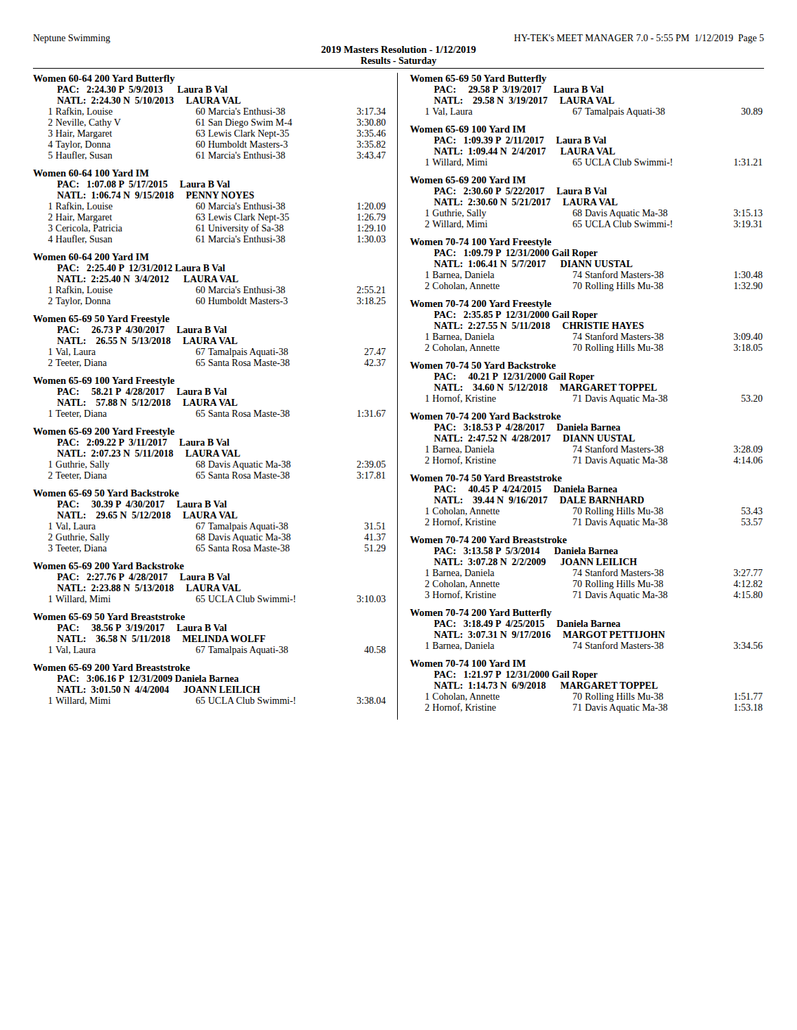Neptune Swimming HY-TEK's MEET MANAGER 7.0 - 5:55 PM 1/12/2019 Page 5
2019 Masters Resolution - 1/12/2019
Results - Saturday
Women 60-64 200 Yard Butterfly
PAC: 2:24.30 P 5/9/2013 Laura B Val
NATL: 2:24.30 N 5/10/2013 LAURA VAL
| 1 | Rafkin, Louise | 60 | Marcia's Enthusi-38 | 3:17.34 |
| 2 | Neville, Cathy V | 61 | San Diego Swim M-4 | 3:30.80 |
| 3 | Hair, Margaret | 63 | Lewis Clark Nept-35 | 3:35.46 |
| 4 | Taylor, Donna | 60 | Humboldt Masters-3 | 3:35.82 |
| 5 | Haufler, Susan | 61 | Marcia's Enthusi-38 | 3:43.47 |
Women 60-64 100 Yard IM
PAC: 1:07.08 P 5/17/2015 Laura B Val
NATL: 1:06.74 N 9/15/2018 PENNY NOYES
| 1 | Rafkin, Louise | 60 | Marcia's Enthusi-38 | 1:20.09 |
| 2 | Hair, Margaret | 63 | Lewis Clark Nept-35 | 1:26.79 |
| 3 | Cericola, Patricia | 61 | University of Sa-38 | 1:29.10 |
| 4 | Haufler, Susan | 61 | Marcia's Enthusi-38 | 1:30.03 |
Women 60-64 200 Yard IM
PAC: 2:25.40 P 12/31/2012 Laura B Val
NATL: 2:25.40 N 3/4/2012 LAURA VAL
| 1 | Rafkin, Louise | 60 | Marcia's Enthusi-38 | 2:55.21 |
| 2 | Taylor, Donna | 60 | Humboldt Masters-3 | 3:18.25 |
Women 65-69 50 Yard Freestyle
PAC: 26.73 P 4/30/2017 Laura B Val
NATL: 26.55 N 5/13/2018 LAURA VAL
| 1 | Val, Laura | 67 | Tamalpais Aquati-38 | 27.47 |
| 2 | Teeter, Diana | 65 | Santa Rosa Maste-38 | 42.37 |
Women 65-69 100 Yard Freestyle
PAC: 58.21 P 4/28/2017 Laura B Val
NATL: 57.88 N 5/12/2018 LAURA VAL
| 1 | Teeter, Diana | 65 | Santa Rosa Maste-38 | 1:31.67 |
Women 65-69 200 Yard Freestyle
PAC: 2:09.22 P 3/11/2017 Laura B Val
NATL: 2:07.23 N 5/11/2018 LAURA VAL
| 1 | Guthrie, Sally | 68 | Davis Aquatic Ma-38 | 2:39.05 |
| 2 | Teeter, Diana | 65 | Santa Rosa Maste-38 | 3:17.81 |
Women 65-69 50 Yard Backstroke
PAC: 30.39 P 4/30/2017 Laura B Val
NATL: 29.65 N 5/12/2018 LAURA VAL
| 1 | Val, Laura | 67 | Tamalpais Aquati-38 | 31.51 |
| 2 | Guthrie, Sally | 68 | Davis Aquatic Ma-38 | 41.37 |
| 3 | Teeter, Diana | 65 | Santa Rosa Maste-38 | 51.29 |
Women 65-69 200 Yard Backstroke
PAC: 2:27.76 P 4/28/2017 Laura B Val
NATL: 2:23.88 N 5/13/2018 LAURA VAL
| 1 | Willard, Mimi | 65 | UCLA Club Swimmi-! | 3:10.03 |
Women 65-69 50 Yard Breaststroke
PAC: 38.56 P 3/19/2017 Laura B Val
NATL: 36.58 N 5/11/2018 MELINDA WOLFF
| 1 | Val, Laura | 67 | Tamalpais Aquati-38 | 40.58 |
Women 65-69 200 Yard Breaststroke
PAC: 3:06.16 P 12/31/2009 Daniela Barnea
NATL: 3:01.50 N 4/4/2004 JOANN LEILICH
| 1 | Willard, Mimi | 65 | UCLA Club Swimmi-! | 3:38.04 |
Women 65-69 50 Yard Butterfly
PAC: 29.58 P 3/19/2017 Laura B Val
NATL: 29.58 N 3/19/2017 LAURA VAL
| 1 | Val, Laura | 67 | Tamalpais Aquati-38 | 30.89 |
Women 65-69 100 Yard IM
PAC: 1:09.39 P 2/11/2017 Laura B Val
NATL: 1:09.44 N 2/4/2017 LAURA VAL
| 1 | Willard, Mimi | 65 | UCLA Club Swimmi-! | 1:31.21 |
Women 65-69 200 Yard IM
PAC: 2:30.60 P 5/22/2017 Laura B Val
NATL: 2:30.60 N 5/21/2017 LAURA VAL
| 1 | Guthrie, Sally | 68 | Davis Aquatic Ma-38 | 3:15.13 |
| 2 | Willard, Mimi | 65 | UCLA Club Swimmi-! | 3:19.31 |
Women 70-74 100 Yard Freestyle
PAC: 1:09.79 P 12/31/2000 Gail Roper
NATL: 1:06.41 N 5/7/2017 DIANN UUSTAL
| 1 | Barnea, Daniela | 74 | Stanford Masters-38 | 1:30.48 |
| 2 | Coholan, Annette | 70 | Rolling Hills Mu-38 | 1:32.90 |
Women 70-74 200 Yard Freestyle
PAC: 2:35.85 P 12/31/2000 Gail Roper
NATL: 2:27.55 N 5/11/2018 CHRISTIE HAYES
| 1 | Barnea, Daniela | 74 | Stanford Masters-38 | 3:09.40 |
| 2 | Coholan, Annette | 70 | Rolling Hills Mu-38 | 3:18.05 |
Women 70-74 50 Yard Backstroke
PAC: 40.21 P 12/31/2000 Gail Roper
NATL: 34.60 N 5/12/2018 MARGARET TOPPEL
| 1 | Hornof, Kristine | 71 | Davis Aquatic Ma-38 | 53.20 |
Women 70-74 200 Yard Backstroke
PAC: 3:18.53 P 4/28/2017 Daniela Barnea
NATL: 2:47.52 N 4/28/2017 DIANN UUSTAL
| 1 | Barnea, Daniela | 74 | Stanford Masters-38 | 3:28.09 |
| 2 | Hornof, Kristine | 71 | Davis Aquatic Ma-38 | 4:14.06 |
Women 70-74 50 Yard Breaststroke
PAC: 40.45 P 4/24/2015 Daniela Barnea
NATL: 39.44 N 9/16/2017 DALE BARNHARD
| 1 | Coholan, Annette | 70 | Rolling Hills Mu-38 | 53.43 |
| 2 | Hornof, Kristine | 71 | Davis Aquatic Ma-38 | 53.57 |
Women 70-74 200 Yard Breaststroke
PAC: 3:13.58 P 5/3/2014 Daniela Barnea
NATL: 3:07.28 N 2/2/2009 JOANN LEILICH
| 1 | Barnea, Daniela | 74 | Stanford Masters-38 | 3:27.77 |
| 2 | Coholan, Annette | 70 | Rolling Hills Mu-38 | 4:12.82 |
| 3 | Hornof, Kristine | 71 | Davis Aquatic Ma-38 | 4:15.80 |
Women 70-74 200 Yard Butterfly
PAC: 3:18.49 P 4/25/2015 Daniela Barnea
NATL: 3:07.31 N 9/17/2016 MARGOT PETTIJOHN
| 1 | Barnea, Daniela | 74 | Stanford Masters-38 | 3:34.56 |
Women 70-74 100 Yard IM
PAC: 1:21.97 P 12/31/2000 Gail Roper
NATL: 1:14.73 N 6/9/2018 MARGARET TOPPEL
| 1 | Coholan, Annette | 70 | Rolling Hills Mu-38 | 1:51.77 |
| 2 | Hornof, Kristine | 71 | Davis Aquatic Ma-38 | 1:53.18 |